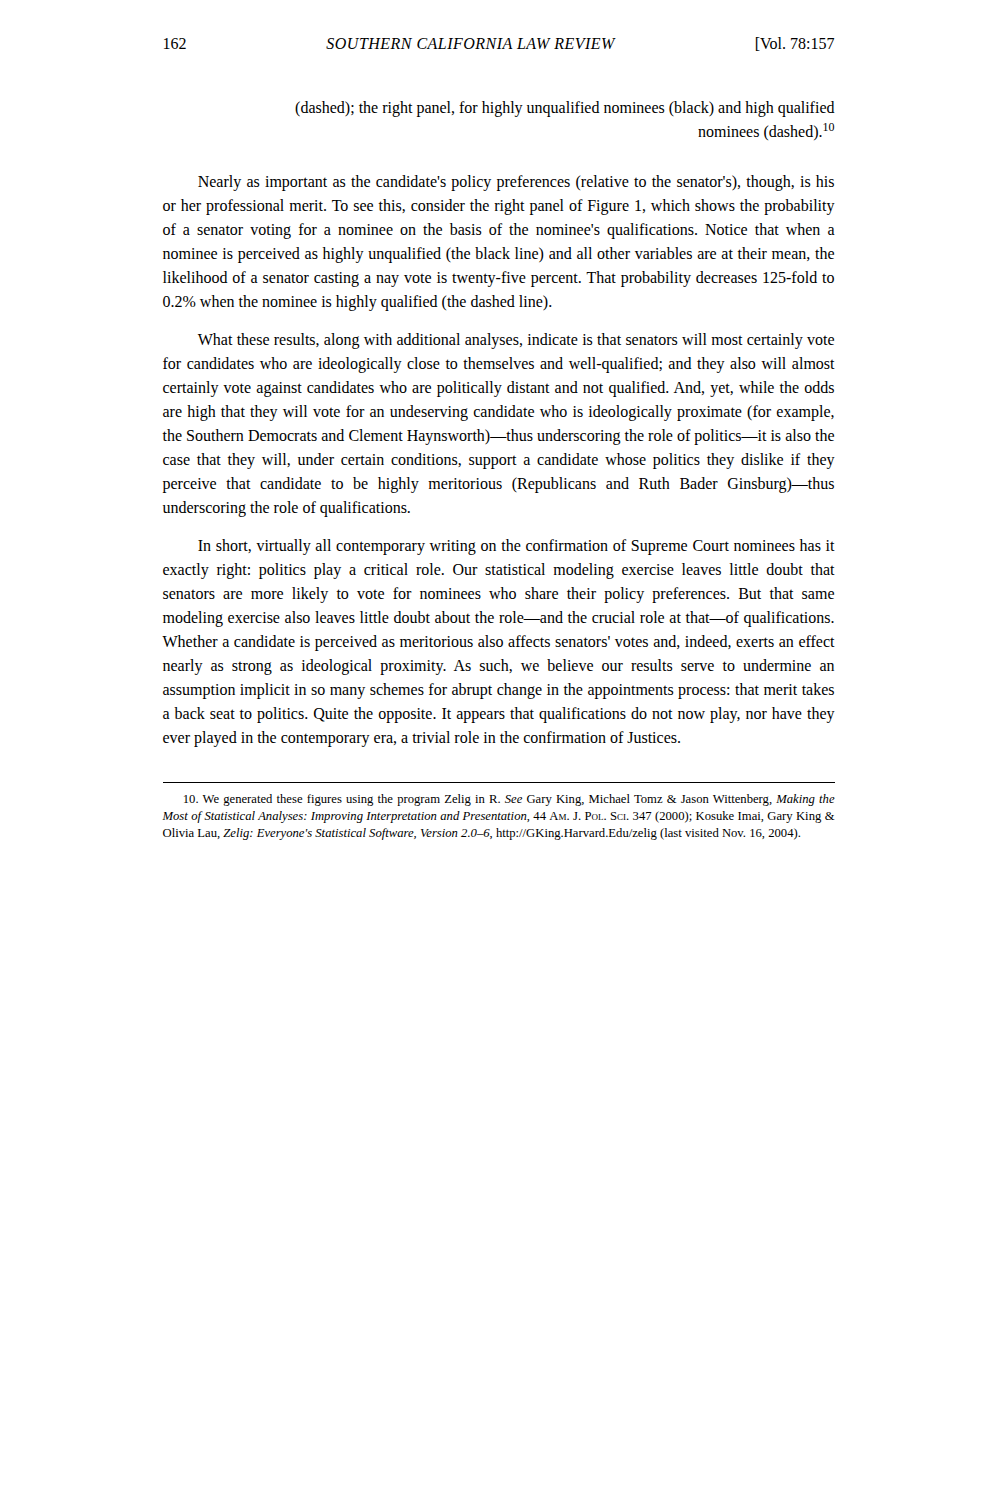162 Southern California Law Review [Vol. 78:157
(dashed); the right panel, for highly unqualified nominees (black) and high qualified nominees (dashed).10
Nearly as important as the candidate's policy preferences (relative to the senator's), though, is his or her professional merit. To see this, consider the right panel of Figure 1, which shows the probability of a senator voting for a nominee on the basis of the nominee's qualifications. Notice that when a nominee is perceived as highly unqualified (the black line) and all other variables are at their mean, the likelihood of a senator casting a nay vote is twenty-five percent. That probability decreases 125-fold to 0.2% when the nominee is highly qualified (the dashed line).
What these results, along with additional analyses, indicate is that senators will most certainly vote for candidates who are ideologically close to themselves and well-qualified; and they also will almost certainly vote against candidates who are politically distant and not qualified. And, yet, while the odds are high that they will vote for an undeserving candidate who is ideologically proximate (for example, the Southern Democrats and Clement Haynsworth)—thus underscoring the role of politics—it is also the case that they will, under certain conditions, support a candidate whose politics they dislike if they perceive that candidate to be highly meritorious (Republicans and Ruth Bader Ginsburg)—thus underscoring the role of qualifications.
In short, virtually all contemporary writing on the confirmation of Supreme Court nominees has it exactly right: politics play a critical role. Our statistical modeling exercise leaves little doubt that senators are more likely to vote for nominees who share their policy preferences. But that same modeling exercise also leaves little doubt about the role—and the crucial role at that—of qualifications. Whether a candidate is perceived as meritorious also affects senators' votes and, indeed, exerts an effect nearly as strong as ideological proximity. As such, we believe our results serve to undermine an assumption implicit in so many schemes for abrupt change in the appointments process: that merit takes a back seat to politics. Quite the opposite. It appears that qualifications do not now play, nor have they ever played in the contemporary era, a trivial role in the confirmation of Justices.
10. We generated these figures using the program Zelig in R. See Gary King, Michael Tomz & Jason Wittenberg, Making the Most of Statistical Analyses: Improving Interpretation and Presentation, 44 Am. J. Pol. Sci. 347 (2000); Kosuke Imai, Gary King & Olivia Lau, Zelig: Everyone's Statistical Software, Version 2.0–6, http://GKing.Harvard.Edu/zelig (last visited Nov. 16, 2004).